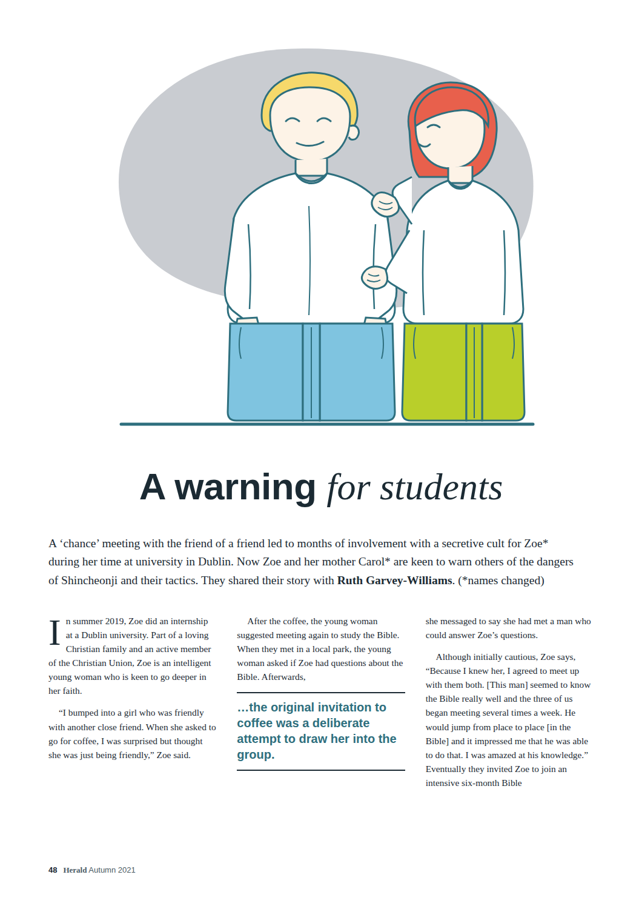A warning for students
A ‘chance’ meeting with the friend of a friend led to months of involvement with a secretive cult for Zoe* during her time at university in Dublin. Now Zoe and her mother Carol* are keen to warn others of the dangers of Shincheonji and their tactics. They shared their story with Ruth Garvey-Williams. (*names changed)
In summer 2019, Zoe did an internship at a Dublin university. Part of a loving Christian family and an active member of the Christian Union, Zoe is an intelligent young woman who is keen to go deeper in her faith.
“I bumped into a girl who was friendly with another close friend. When she asked to go for coffee, I was surprised but thought she was just being friendly,” Zoe said.
After the coffee, the young woman suggested meeting again to study the Bible. When they met in a local park, the young woman asked if Zoe had questions about the Bible. Afterwards,
…the original invitation to coffee was a deliberate attempt to draw her into the group.
she messaged to say she had met a man who could answer Zoe’s questions.
Although initially cautious, Zoe says, “Because I knew her, I agreed to meet up with them both. [This man] seemed to know the Bible really well and the three of us began meeting several times a week. He would jump from place to place [in the Bible] and it impressed me that he was able to do that. I was amazed at his knowledge.” Eventually they invited Zoe to join an intensive six-month Bible
48 Herald Autumn 2021